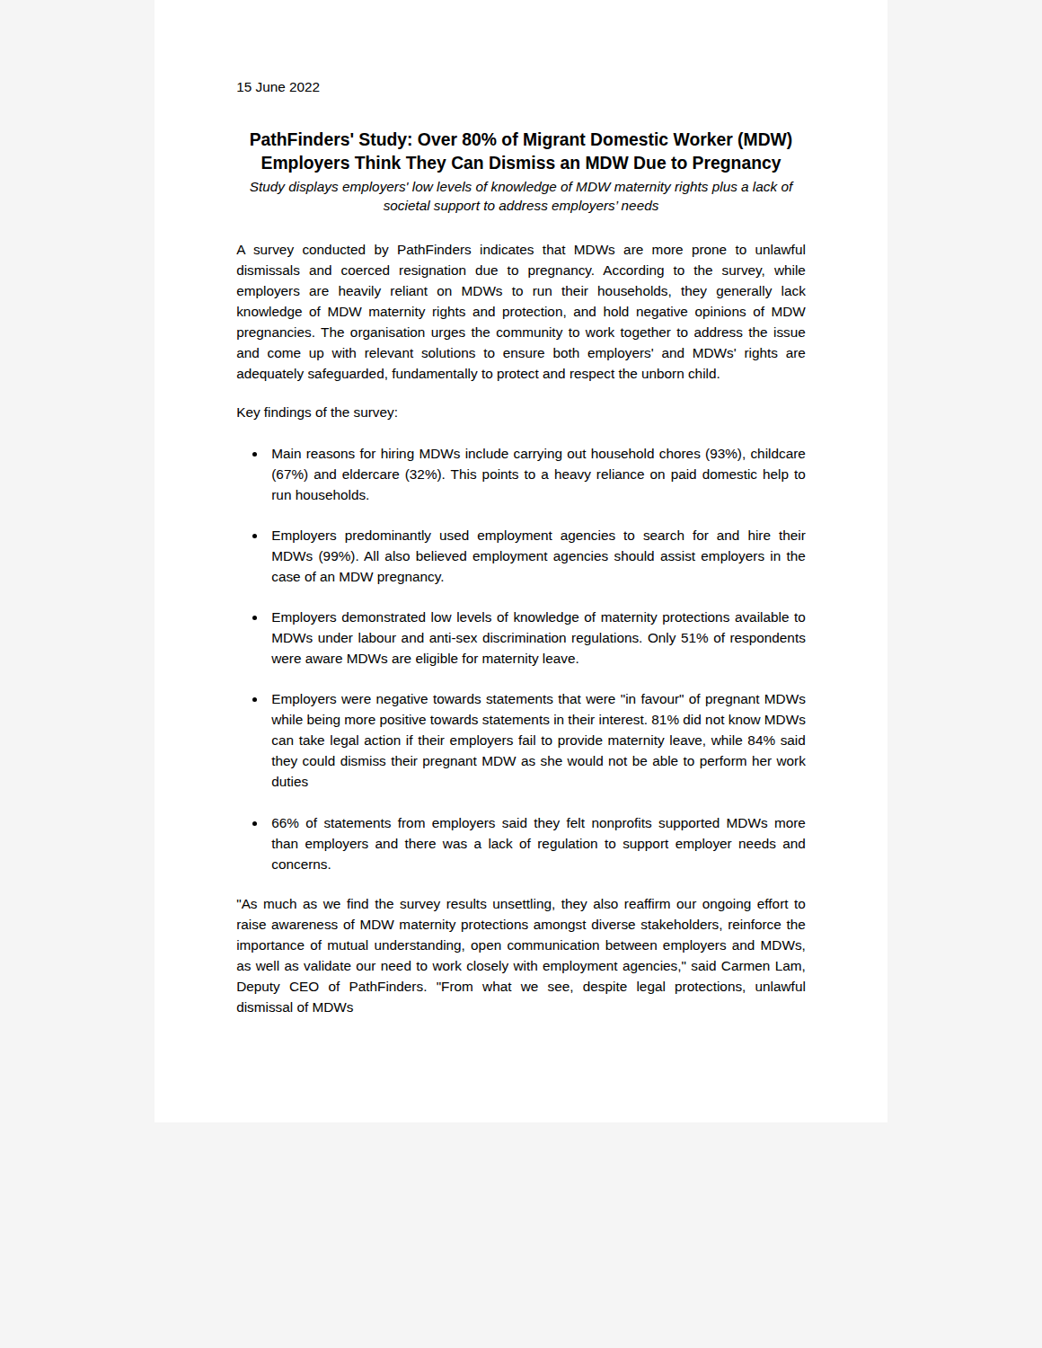15 June 2022
PathFinders' Study: Over 80% of Migrant Domestic Worker (MDW) Employers Think They Can Dismiss an MDW Due to Pregnancy
Study displays employers' low levels of knowledge of MDW maternity rights plus a lack of societal support to address employers’ needs
A survey conducted by PathFinders indicates that MDWs are more prone to unlawful dismissals and coerced resignation due to pregnancy. According to the survey, while employers are heavily reliant on MDWs to run their households, they generally lack knowledge of MDW maternity rights and protection, and hold negative opinions of MDW pregnancies. The organisation urges the community to work together to address the issue and come up with relevant solutions to ensure both employers' and MDWs' rights are adequately safeguarded, fundamentally to protect and respect the unborn child.
Key findings of the survey:
Main reasons for hiring MDWs include carrying out household chores (93%), childcare (67%) and eldercare (32%). This points to a heavy reliance on paid domestic help to run households.
Employers predominantly used employment agencies to search for and hire their MDWs (99%). All also believed employment agencies should assist employers in the case of an MDW pregnancy.
Employers demonstrated low levels of knowledge of maternity protections available to MDWs under labour and anti-sex discrimination regulations. Only 51% of respondents were aware MDWs are eligible for maternity leave.
Employers were negative towards statements that were "in favour" of pregnant MDWs while being more positive towards statements in their interest. 81% did not know MDWs can take legal action if their employers fail to provide maternity leave, while 84% said they could dismiss their pregnant MDW as she would not be able to perform her work duties
66% of statements from employers said they felt nonprofits supported MDWs more than employers and there was a lack of regulation to support employer needs and concerns.
"As much as we find the survey results unsettling, they also reaffirm our ongoing effort to raise awareness of MDW maternity protections amongst diverse stakeholders, reinforce the importance of mutual understanding, open communication between employers and MDWs, as well as validate our need to work closely with employment agencies," said Carmen Lam, Deputy CEO of PathFinders. "From what we see, despite legal protections, unlawful dismissal of MDWs